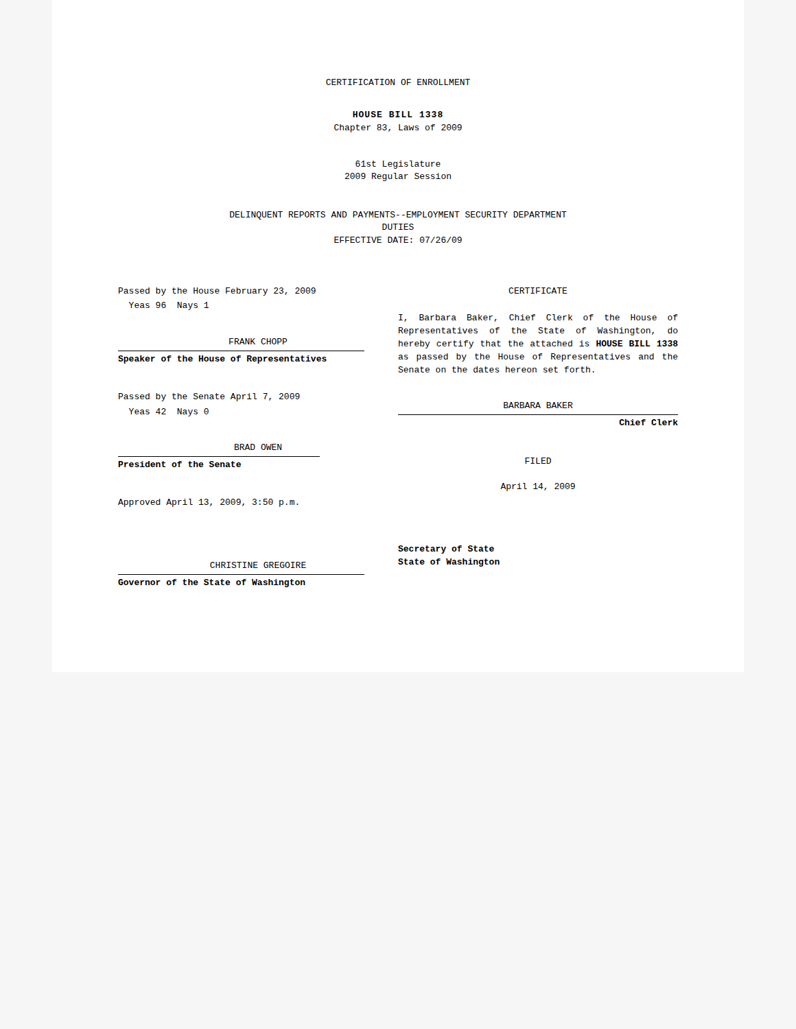CERTIFICATION OF ENROLLMENT
HOUSE BILL 1338
Chapter 83, Laws of 2009
61st Legislature
2009 Regular Session
DELINQUENT REPORTS AND PAYMENTS--EMPLOYMENT SECURITY DEPARTMENT
DUTIES
EFFECTIVE DATE: 07/26/09
| Passed by the House February 23, 2009 Yeas 96 Nays 1 FRANK CHOPP Speaker of the House of Representatives Passed by the Senate April 7, 2009 Yeas 42 Nays 0 BRAD OWEN President of the Senate Approved April 13, 2009, 3:50 p.m. CHRISTINE GREGOIRE Governor of the State of Washington | CERTIFICATE I, Barbara Baker, Chief Clerk of the House of Representatives of the State of Washington, do hereby certify that the attached is HOUSE BILL 1338 as passed by the House of Representatives and the Senate on the dates hereon set forth. BARBARA BAKER Chief Clerk FILED April 14, 2009 Secretary of State State of Washington |